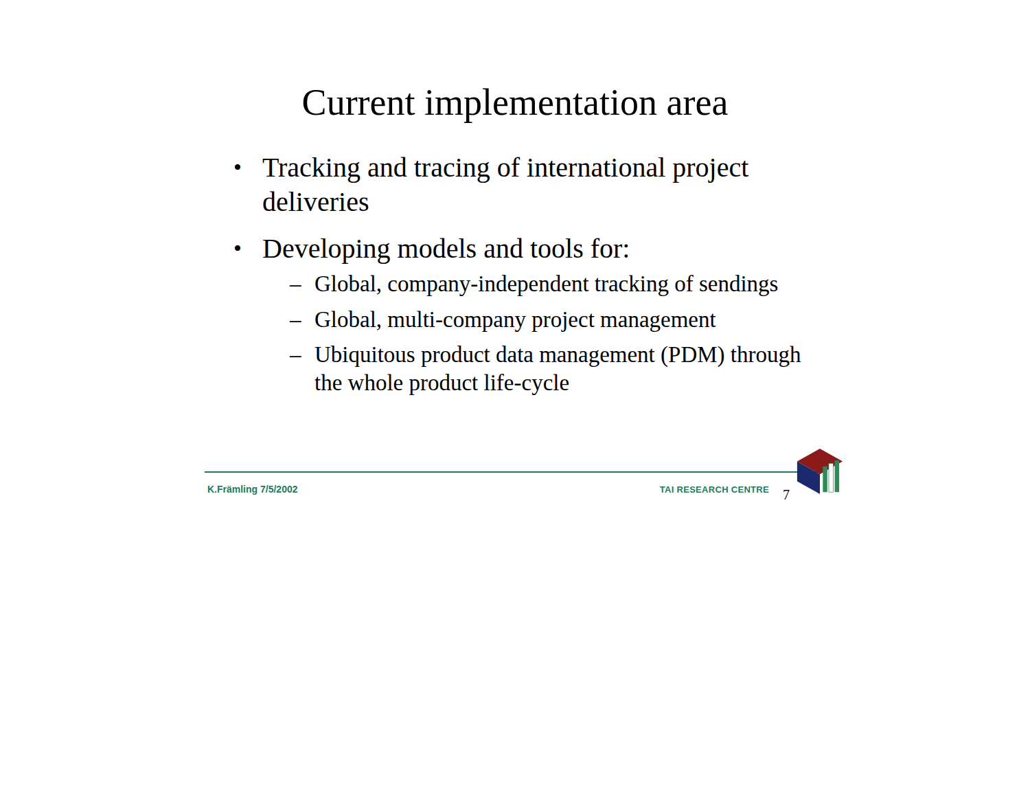Current implementation area
Tracking and tracing of international project deliveries
Developing models and tools for:
Global, company-independent tracking of sendings
Global, multi-company project management
Ubiquitous product data management (PDM) through the whole product life-cycle
K.Främling 7/5/2002
TAI RESEARCH CENTRE
7